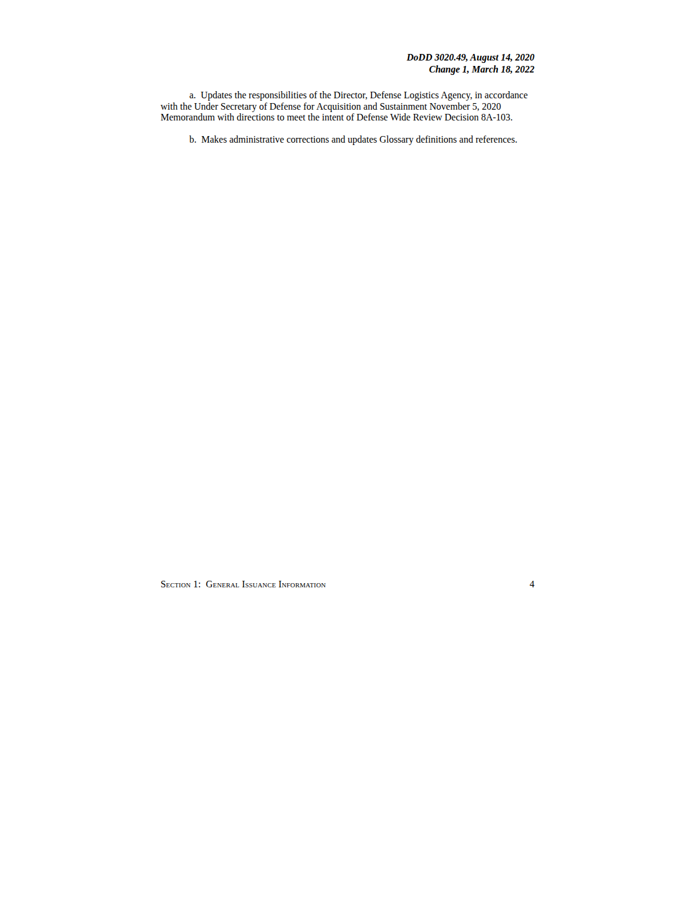DoDD 3020.49, August 14, 2020
Change 1, March 18, 2022
a. Updates the responsibilities of the Director, Defense Logistics Agency, in accordance with the Under Secretary of Defense for Acquisition and Sustainment November 5, 2020 Memorandum with directions to meet the intent of Defense Wide Review Decision 8A-103.
b. Makes administrative corrections and updates Glossary definitions and references.
Section 1: General Issuance Information 4